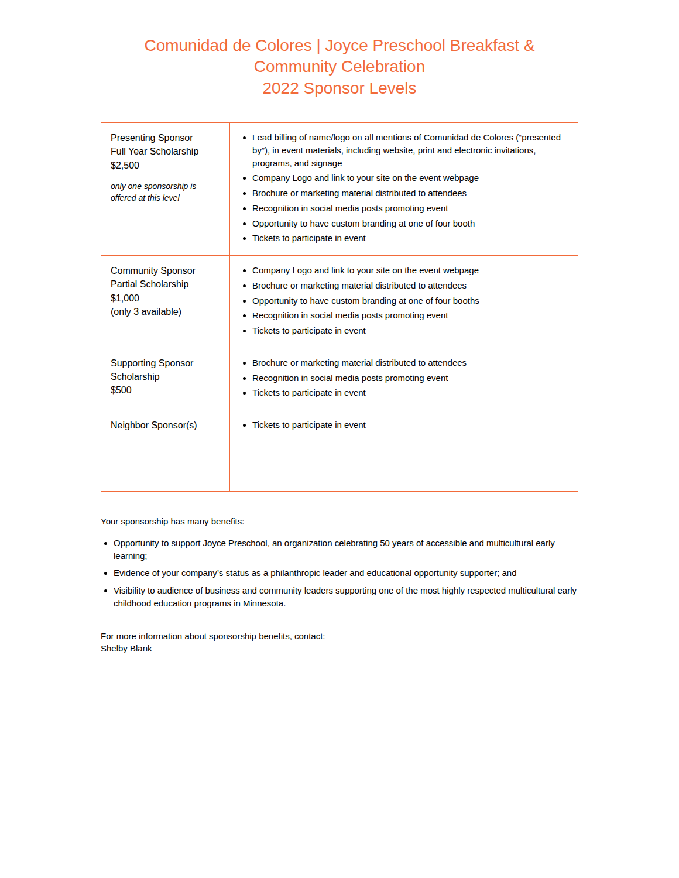Comunidad de Colores | Joyce Preschool Breakfast &
Community Celebration
2022 Sponsor Levels
| Presenting Sponsor Full Year Scholarship $2,500 only one sponsorship is offered at this level | Lead billing of name/logo on all mentions of Comunidad de Colores (“presented by”), in event materials, including website, print and electronic invitations, programs, and signage Company Logo and link to your site on the event webpage Brochure or marketing material distributed to attendees Recognition in social media posts promoting event Opportunity to have custom branding at one of four booth Tickets to participate in event |
| Community Sponsor Partial Scholarship $1,000 (only 3 available) | Company Logo and link to your site on the event webpage Brochure or marketing material distributed to attendees Opportunity to have custom branding at one of four booths Recognition in social media posts promoting event Tickets to participate in event |
| Supporting Sponsor Scholarship $500 | Brochure or marketing material distributed to attendees Recognition in social media posts promoting event Tickets to participate in event |
| Neighbor Sponsor(s) | Tickets to participate in event |
Your sponsorship has many benefits:
Opportunity to support Joyce Preschool, an organization celebrating 50 years of accessible and multicultural early learning;
Evidence of your company’s status as a philanthropic leader and educational opportunity supporter; and
Visibility to audience of business and community leaders supporting one of the most highly respected multicultural early childhood education programs in Minnesota.
For more information about sponsorship benefits, contact:
Shelby Blank